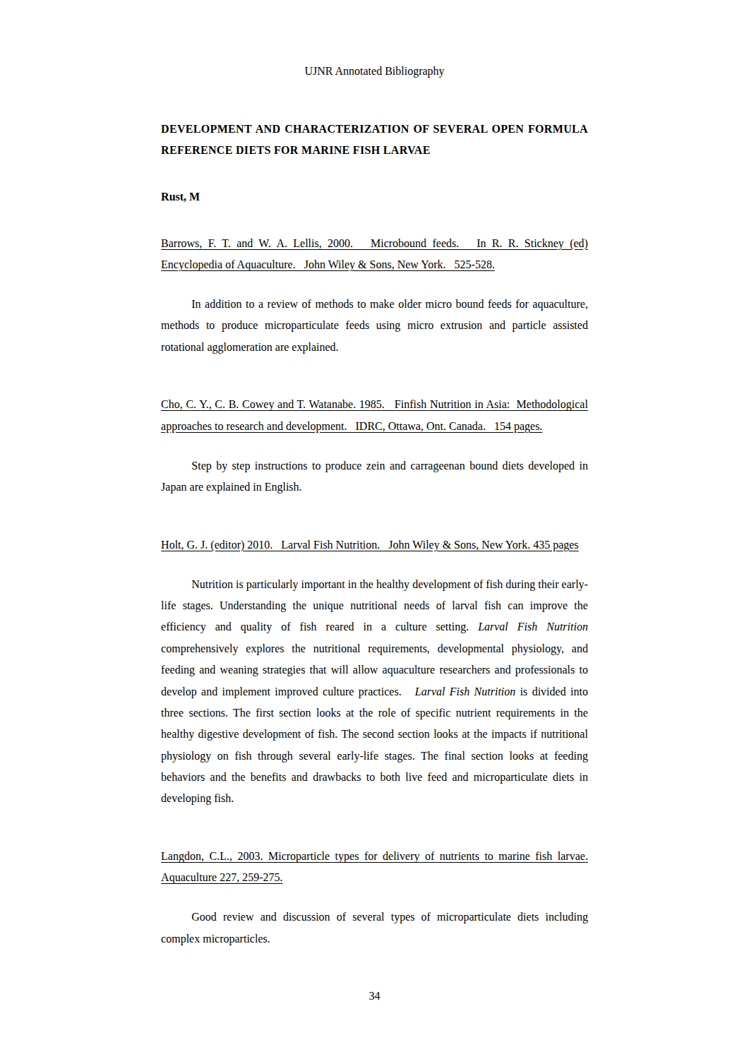UJNR Annotated Bibliography
Development and Characterization of Several Open Formula Reference Diets for Marine Fish Larvae
Rust, M
Barrows, F. T. and W. A. Lellis, 2000. Microbound feeds. In R. R. Stickney (ed) Encyclopedia of Aquaculture. John Wiley & Sons, New York. 525-528.
In addition to a review of methods to make older micro bound feeds for aquaculture, methods to produce microparticulate feeds using micro extrusion and particle assisted rotational agglomeration are explained.
Cho, C. Y., C. B. Cowey and T. Watanabe. 1985. Finfish Nutrition in Asia: Methodological approaches to research and development. IDRC, Ottawa, Ont. Canada. 154 pages.
Step by step instructions to produce zein and carrageenan bound diets developed in Japan are explained in English.
Holt, G. J. (editor) 2010. Larval Fish Nutrition. John Wiley & Sons, New York. 435 pages
Nutrition is particularly important in the healthy development of fish during their early-life stages. Understanding the unique nutritional needs of larval fish can improve the efficiency and quality of fish reared in a culture setting. Larval Fish Nutrition comprehensively explores the nutritional requirements, developmental physiology, and feeding and weaning strategies that will allow aquaculture researchers and professionals to develop and implement improved culture practices. Larval Fish Nutrition is divided into three sections. The first section looks at the role of specific nutrient requirements in the healthy digestive development of fish. The second section looks at the impacts if nutritional physiology on fish through several early-life stages. The final section looks at feeding behaviors and the benefits and drawbacks to both live feed and microparticulate diets in developing fish.
Langdon, C.L., 2003. Microparticle types for delivery of nutrients to marine fish larvae. Aquaculture 227, 259-275.
Good review and discussion of several types of microparticulate diets including complex microparticles.
34